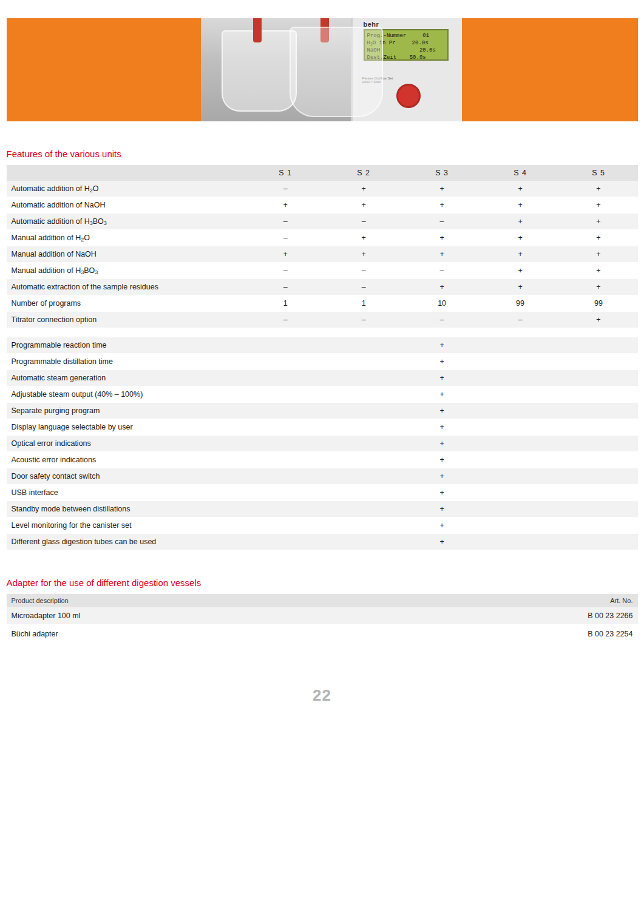behr
Prog.-Nummer 01
H2O in Pr 20.0s
NaOH 20.0s
Dest.Zeit 50.0s
Please Outflow Set
enter / Start
Features of the various units
| | S 1 | S 2 | S 3 | S 4 | S 5 |
| --- | --- | --- | --- | --- | --- |
| Automatic addition of H 2 O | – | + | + | + | + |
| Automatic addition of NaOH | + | + | + | + | + |
| Automatic addition of H 3 BO 3 | – | – | – | + | + |
| Manual addition of H 2 O | – | + | + | + | + |
| Manual addition of NaOH | + | + | + | + | + |
| Manual addition of H 3 BO 3 | – | – | – | + | + |
| Automatic extraction of the sample residues | – | – | + | + | + |
| Number of programs | 1 | 1 | 10 | 99 | 99 |
| Titrator connection option | – | – | – | – | + |
| Programmable reaction time | + |
| Programmable distillation time | + |
| Automatic steam generation | + |
| Adjustable steam output (40% – 100%) | + |
| Separate purging program | + |
| Display language selectable by user | + |
| Optical error indications | + |
| Acoustic error indications | + |
| Door safety contact switch | + |
| USB interface | + |
| Standby mode between distillations | + |
| Level monitoring for the canister set | + |
| Different glass digestion tubes can be used | + |
Adapter for the use of different digestion vessels
| Product description | Art. No. |
| --- | --- |
| Microadapter 100 ml | B 00 23 2266 |
| Büchi adapter | B 00 23 2254 |
22